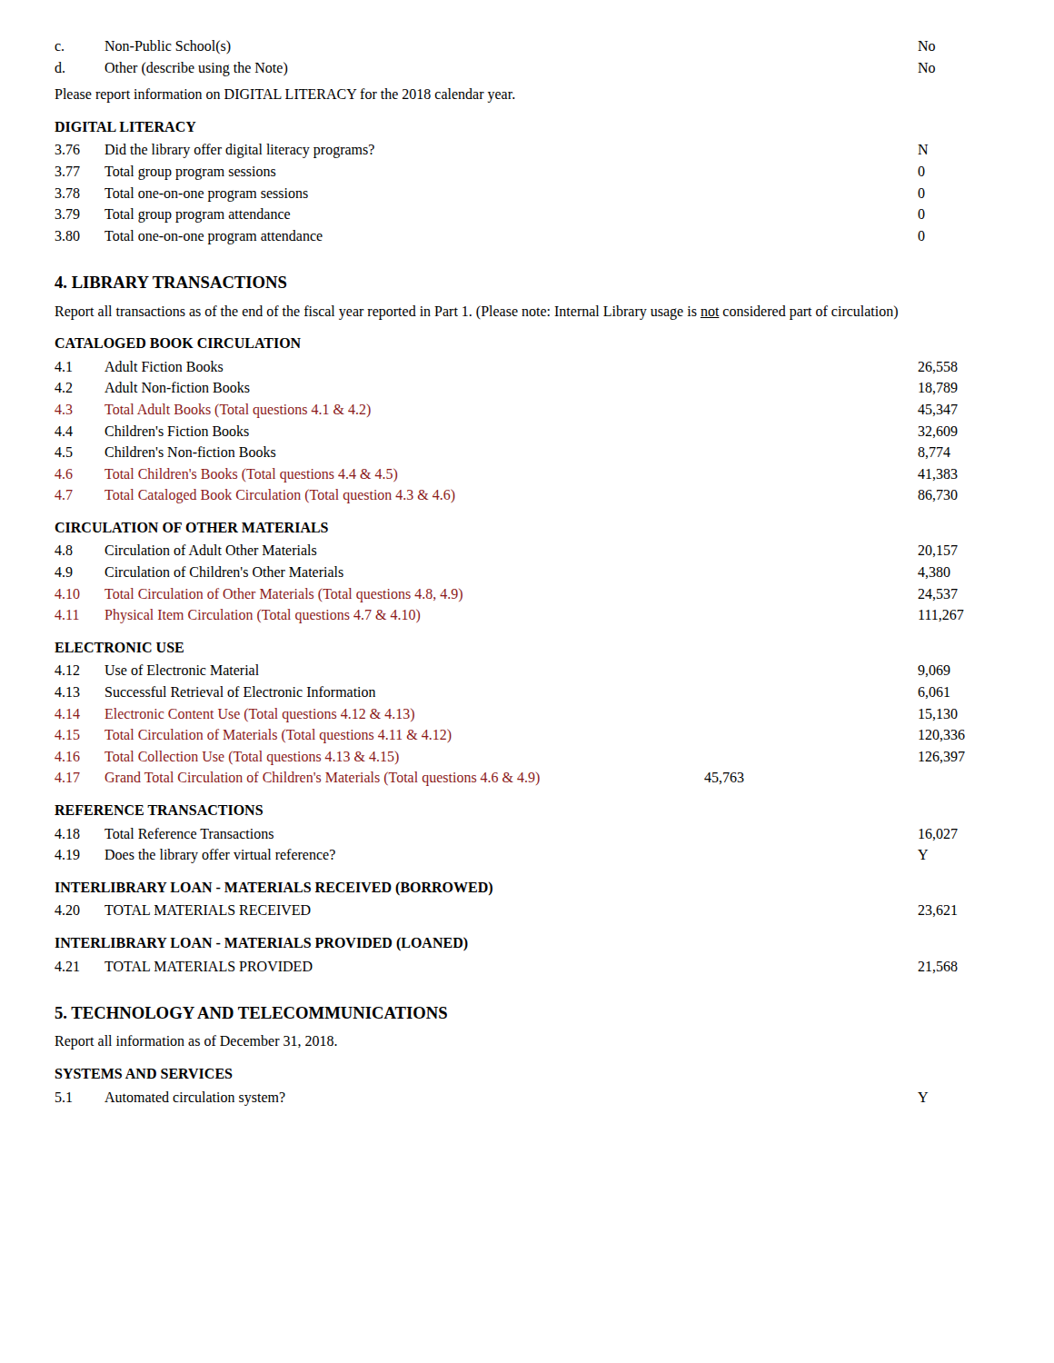c.
Non-Public School(s)
No
d.
Other (describe using the Note)
No
Please report information on DIGITAL LITERACY for the 2018 calendar year.
DIGITAL LITERACY
3.76
Did the library offer digital literacy programs?
N
3.77
Total group program sessions
0
3.78
Total one-on-one program sessions
0
3.79
Total group program attendance
0
3.80
Total one-on-one program attendance
0
4. LIBRARY TRANSACTIONS
Report all transactions as of the end of the fiscal year reported in Part 1. (Please note: Internal Library usage is not considered part of circulation)
CATALOGED BOOK CIRCULATION
4.1
Adult Fiction Books
26,558
4.2
Adult Non-fiction Books
18,789
4.3
Total Adult Books (Total questions 4.1 & 4.2)
45,347
4.4
Children's Fiction Books
32,609
4.5
Children's Non-fiction Books
8,774
4.6
Total Children's Books (Total questions 4.4 & 4.5)
41,383
4.7
Total Cataloged Book Circulation (Total question 4.3 & 4.6)
86,730
CIRCULATION OF OTHER MATERIALS
4.8
Circulation of Adult Other Materials
20,157
4.9
Circulation of Children's Other Materials
4,380
4.10
Total Circulation of Other Materials (Total questions 4.8, 4.9)
24,537
4.11
Physical Item Circulation (Total questions 4.7 & 4.10)
111,267
ELECTRONIC USE
4.12
Use of Electronic Material
9,069
4.13
Successful Retrieval of Electronic Information
6,061
4.14
Electronic Content Use (Total questions 4.12 & 4.13)
15,130
4.15
Total Circulation of Materials (Total questions 4.11 & 4.12)
120,336
4.16
Total Collection Use (Total questions 4.13 & 4.15)
126,397
4.17
Grand Total Circulation of Children's Materials (Total questions 4.6 & 4.9)
45,763
REFERENCE TRANSACTIONS
4.18
Total Reference Transactions
16,027
4.19
Does the library offer virtual reference?
Y
INTERLIBRARY LOAN - MATERIALS RECEIVED (BORROWED)
4.20
TOTAL MATERIALS RECEIVED
23,621
INTERLIBRARY LOAN - MATERIALS PROVIDED (LOANED)
4.21
TOTAL MATERIALS PROVIDED
21,568
5. TECHNOLOGY AND TELECOMMUNICATIONS
Report all information as of December 31, 2018.
SYSTEMS AND SERVICES
5.1
Automated circulation system?
Y